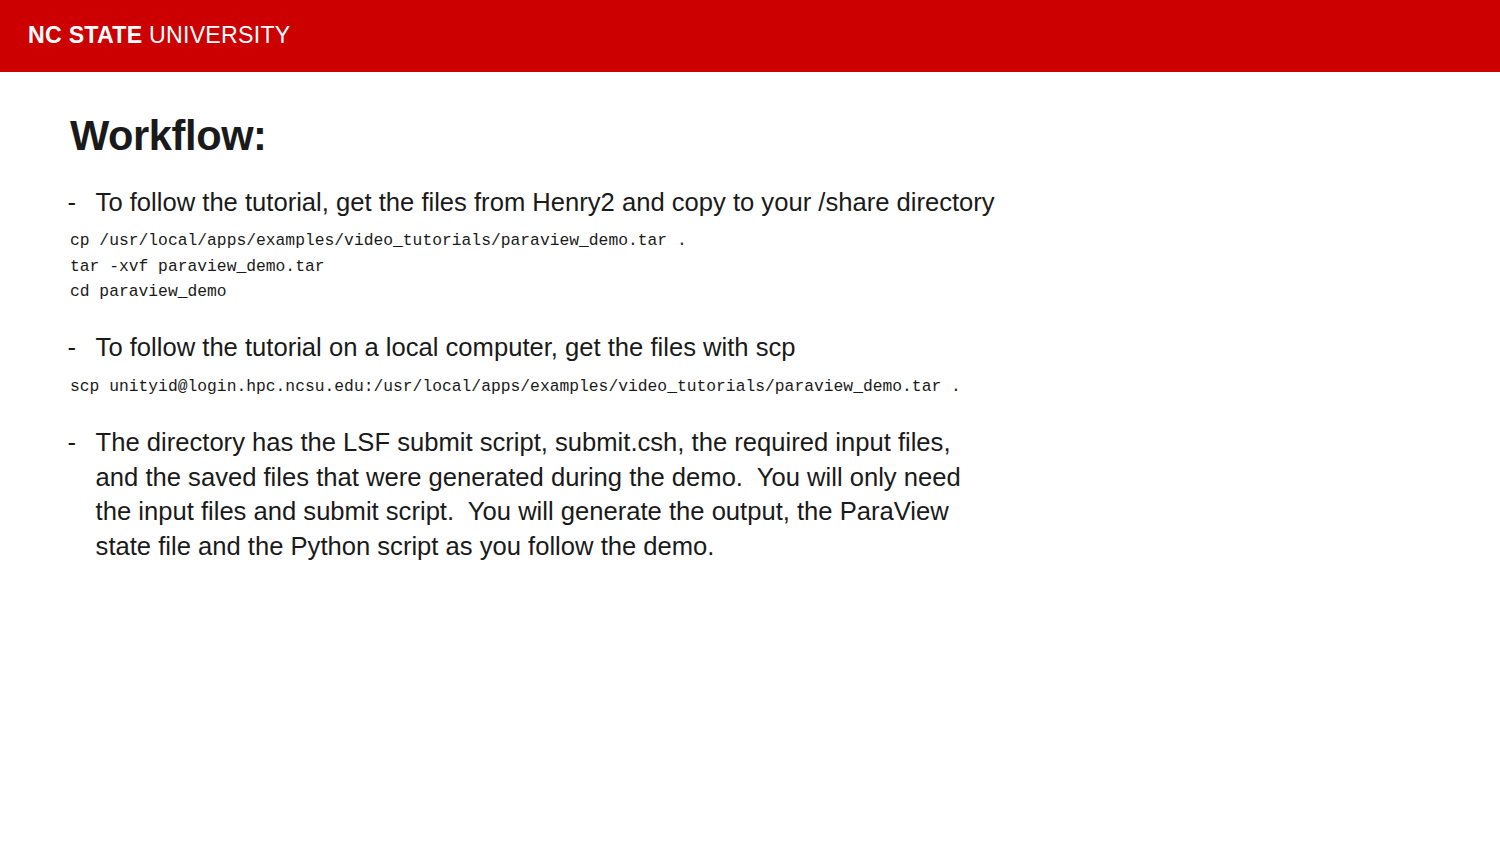NC STATE UNIVERSITY
Workflow:
To follow the tutorial, get the files from Henry2 and copy to your /share directory
cp /usr/local/apps/examples/video_tutorials/paraview_demo.tar .
tar -xvf paraview_demo.tar
cd paraview_demo
To follow the tutorial on a local computer, get the files with scp
scp unityid@login.hpc.ncsu.edu:/usr/local/apps/examples/video_tutorials/paraview_demo.tar .
The directory has the LSF submit script, submit.csh, the required input files, and the saved files that were generated during the demo. You will only need the input files and submit script. You will generate the output, the ParaView state file and the Python script as you follow the demo.